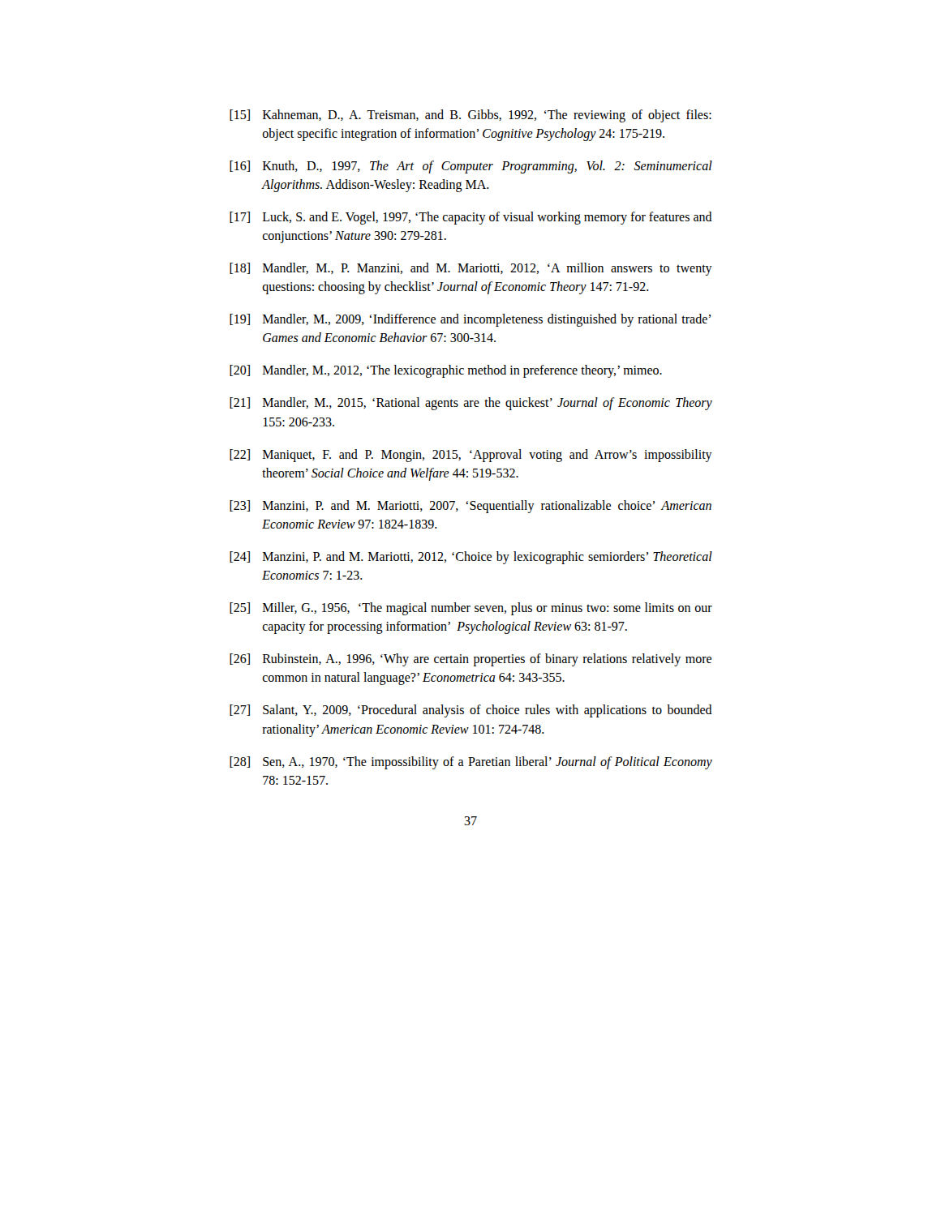[15] Kahneman, D., A. Treisman, and B. Gibbs, 1992, ‘The reviewing of object files: object specific integration of information’ Cognitive Psychology 24: 175-219.
[16] Knuth, D., 1997, The Art of Computer Programming, Vol. 2: Seminumerical Algorithms. Addison-Wesley: Reading MA.
[17] Luck, S. and E. Vogel, 1997, ‘The capacity of visual working memory for features and conjunctions’ Nature 390: 279-281.
[18] Mandler, M., P. Manzini, and M. Mariotti, 2012, ‘A million answers to twenty questions: choosing by checklist’ Journal of Economic Theory 147: 71-92.
[19] Mandler, M., 2009, ‘Indifference and incompleteness distinguished by rational trade’ Games and Economic Behavior 67: 300-314.
[20] Mandler, M., 2012, ‘The lexicographic method in preference theory,’ mimeo.
[21] Mandler, M., 2015, ‘Rational agents are the quickest’ Journal of Economic Theory 155: 206-233.
[22] Maniquet, F. and P. Mongin, 2015, ‘Approval voting and Arrow’s impossibility theorem’ Social Choice and Welfare 44: 519-532.
[23] Manzini, P. and M. Mariotti, 2007, ‘Sequentially rationalizable choice’ American Economic Review 97: 1824-1839.
[24] Manzini, P. and M. Mariotti, 2012, ‘Choice by lexicographic semiorders’ Theoretical Economics 7: 1-23.
[25] Miller, G., 1956, ‘The magical number seven, plus or minus two: some limits on our capacity for processing information’ Psychological Review 63: 81-97.
[26] Rubinstein, A., 1996, ‘Why are certain properties of binary relations relatively more common in natural language?’ Econometrica 64: 343-355.
[27] Salant, Y., 2009, ‘Procedural analysis of choice rules with applications to bounded rationality’ American Economic Review 101: 724-748.
[28] Sen, A., 1970, ‘The impossibility of a Paretian liberal’ Journal of Political Economy 78: 152-157.
37